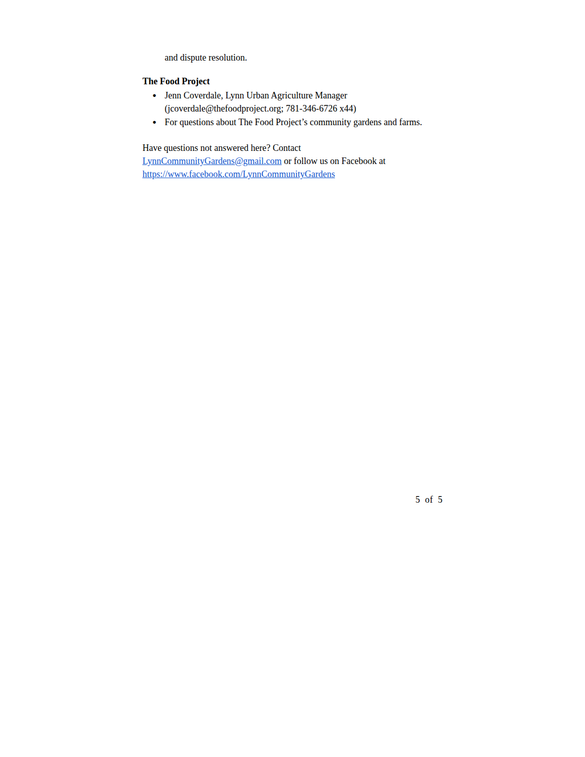and dispute resolution.
The Food Project
Jenn Coverdale, Lynn Urban Agriculture Manager (jcoverdale@thefoodproject.org; 781-346-6726 x44)
For questions about The Food Project’s community gardens and farms.
Have questions not answered here? Contact LynnCommunityGardens@gmail.com or follow us on Facebook at https://www.facebook.com/LynnCommunityGardens
5 of 5